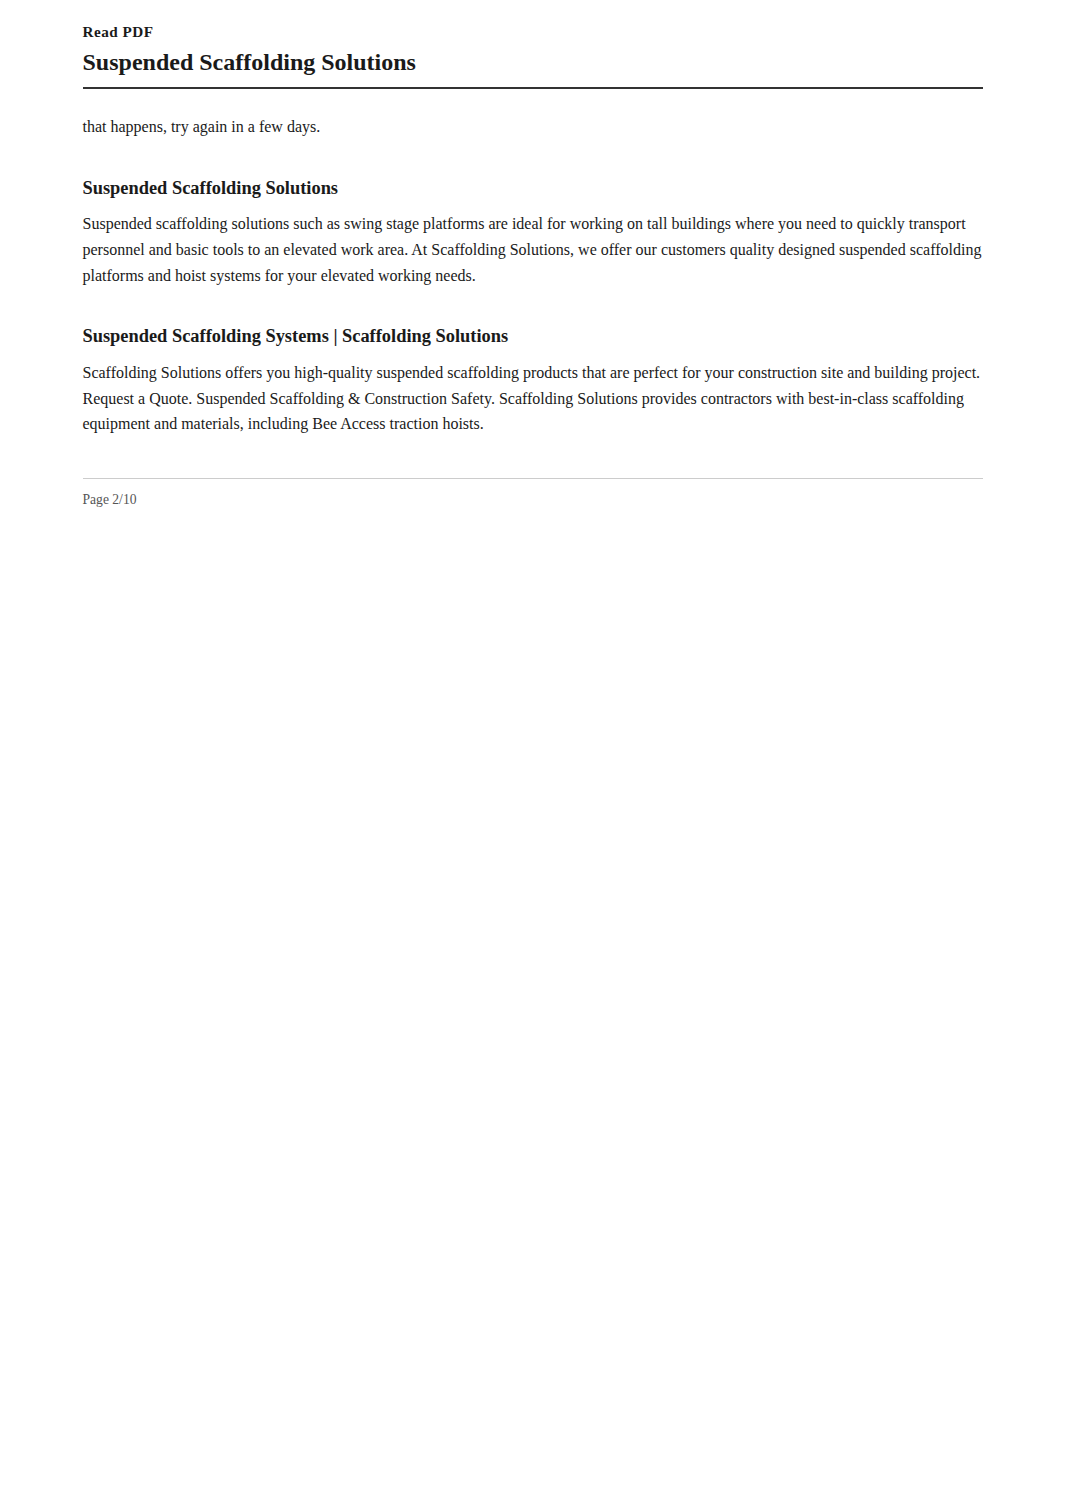Read PDF
Suspended Scaffolding Solutions
that happens, try again in a few days.
Suspended Scaffolding Solutions
Suspended scaffolding solutions such as swing stage platforms are ideal for working on tall buildings where you need to quickly transport personnel and basic tools to an elevated work area. At Scaffolding Solutions, we offer our customers quality designed suspended scaffolding platforms and hoist systems for your elevated working needs.
Suspended Scaffolding Systems | Scaffolding Solutions
Scaffolding Solutions offers you high-quality suspended scaffolding products that are perfect for your construction site and building project. Request a Quote. Suspended Scaffolding & Construction Safety. Scaffolding Solutions provides contractors with best-in-class scaffolding equipment and materials, including Bee Access traction hoists.
Page 2/10